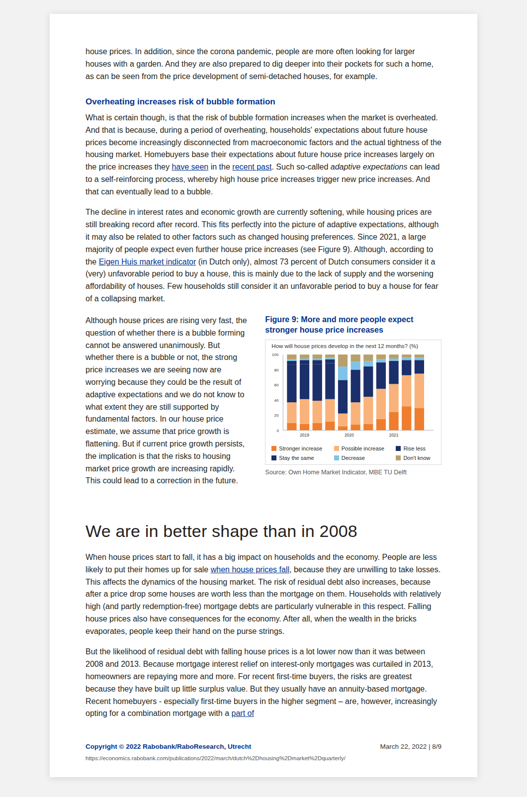house prices. In addition, since the corona pandemic, people are more often looking for larger houses with a garden. And they are also prepared to dig deeper into their pockets for such a home, as can be seen from the price development of semi-detached houses, for example.
Overheating increases risk of bubble formation
What is certain though, is that the risk of bubble formation increases when the market is overheated. And that is because, during a period of overheating, households' expectations about future house prices become increasingly disconnected from macroeconomic factors and the actual tightness of the housing market. Homebuyers base their expectations about future house price increases largely on the price increases they have seen in the recent past. Such so-called adaptive expectations can lead to a self-reinforcing process, whereby high house price increases trigger new price increases. And that can eventually lead to a bubble.
The decline in interest rates and economic growth are currently softening, while housing prices are still breaking record after record. This fits perfectly into the picture of adaptive expectations, although it may also be related to other factors such as changed housing preferences. Since 2021, a large majority of people expect even further house price increases (see Figure 9). Although, according to the Eigen Huis market indicator (in Dutch only), almost 73 percent of Dutch consumers consider it a (very) unfavorable period to buy a house, this is mainly due to the lack of supply and the worsening affordability of houses. Few households still consider it an unfavorable period to buy a house for fear of a collapsing market.
Although house prices are rising very fast, the question of whether there is a bubble forming cannot be answered unanimously. But whether there is a bubble or not, the strong price increases we are seeing now are worrying because they could be the result of adaptive expectations and we do not know to what extent they are still supported by fundamental factors. In our house price estimate, we assume that price growth is flattening. But if current price growth persists, the implication is that the risks to housing market price growth are increasing rapidly. This could lead to a correction in the future.
Figure 9: More and more people expect stronger house price increases
How will house prices develop in the next 12 months? (%)
100 80 60 40 20 0 2019 2020 2021
Stronger increase Possible increase Rise less Stay the same Decrease Don't know
Source: Own Home Market Indicator, MBE TU Delft
We are in better shape than in 2008
When house prices start to fall, it has a big impact on households and the economy. People are less likely to put their homes up for sale when house prices fall, because they are unwilling to take losses. This affects the dynamics of the housing market. The risk of residual debt also increases, because after a price drop some houses are worth less than the mortgage on them. Households with relatively high (and partly redemption-free) mortgage debts are particularly vulnerable in this respect. Falling house prices also have consequences for the economy. After all, when the wealth in the bricks evaporates, people keep their hand on the purse strings.
But the likelihood of residual debt with falling house prices is a lot lower now than it was between 2008 and 2013. Because mortgage interest relief on interest-only mortgages was curtailed in 2013, homeowners are repaying more and more. For recent first-time buyers, the risks are greatest because they have built up little surplus value. But they usually have an annuity-based mortgage. Recent homebuyers - especially first-time buyers in the higher segment – are, however, increasingly opting for a combination mortgage with a part of
Copyright © 2022 Rabobank/RaboResearch, Utrecht
March 22, 2022 | 8/9
https://economics.rabobank.com/publications/2022/march/dutch%2Dhousing%2Dmarket%2Dquarterly/